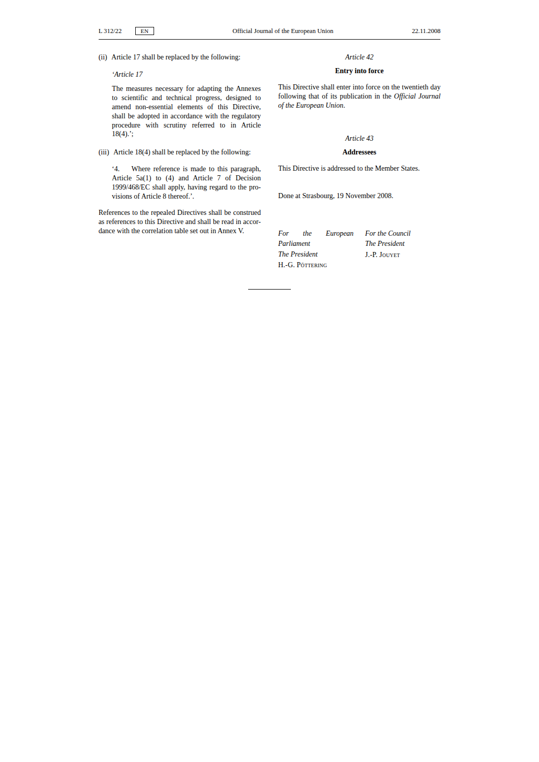L 312/22 EN
Official Journal of the European Union
22.11.2008
(ii) Article 17 shall be replaced by the following:
‘Article 17
The measures necessary for adapting the Annexes to scientific and technical progress, designed to amend non-essential elements of this Directive, shall be adopted in accordance with the regulatory procedure with scrutiny referred to in Article 18(4).’;
(iii) Article 18(4) shall be replaced by the following:
‘4. Where reference is made to this paragraph, Article 5a(1) to (4) and Article 7 of Decision 1999/468/EC shall apply, having regard to the provisions of Article 8 thereof.’.
References to the repealed Directives shall be construed as references to this Directive and shall be read in accordance with the correlation table set out in Annex V.
Article 42
Entry into force
This Directive shall enter into force on the twentieth day following that of its publication in the Official Journal of the European Union.
Article 43
Addressees
This Directive is addressed to the Member States.
Done at Strasbourg, 19 November 2008.
For the European Parliament
The President
H.-G. Pöttering
For the Council
The President
J.-P. Jouyet